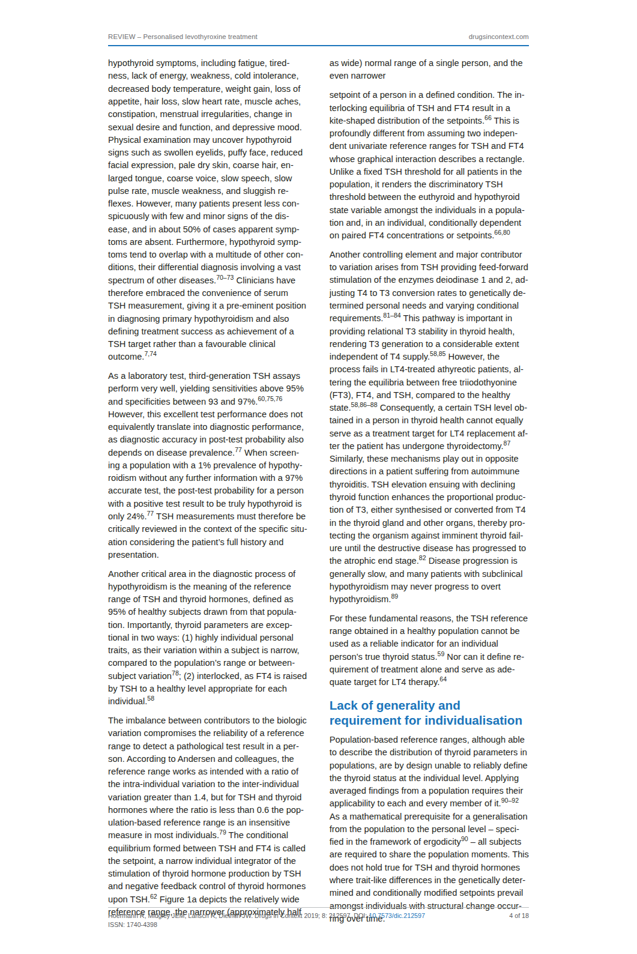REVIEW – Personalised levothyroxine treatment
drugsincontext.com
hypothyroid symptoms, including fatigue, tiredness, lack of energy, weakness, cold intolerance, decreased body temperature, weight gain, loss of appetite, hair loss, slow heart rate, muscle aches, constipation, menstrual irregularities, change in sexual desire and function, and depressive mood. Physical examination may uncover hypothyroid signs such as swollen eyelids, puffy face, reduced facial expression, pale dry skin, coarse hair, enlarged tongue, coarse voice, slow speech, slow pulse rate, muscle weakness, and sluggish reflexes. However, many patients present less conspicuously with few and minor signs of the disease, and in about 50% of cases apparent symptoms are absent. Furthermore, hypothyroid symptoms tend to overlap with a multitude of other conditions, their differential diagnosis involving a vast spectrum of other diseases.70–73 Clinicians have therefore embraced the convenience of serum TSH measurement, giving it a pre-eminent position in diagnosing primary hypothyroidism and also defining treatment success as achievement of a TSH target rather than a favourable clinical outcome.7,74
As a laboratory test, third-generation TSH assays perform very well, yielding sensitivities above 95% and specificities between 93 and 97%.60,75,76 However, this excellent test performance does not equivalently translate into diagnostic performance, as diagnostic accuracy in post-test probability also depends on disease prevalence.77 When screening a population with a 1% prevalence of hypothyroidism without any further information with a 97% accurate test, the post-test probability for a person with a positive test result to be truly hypothyroid is only 24%.77 TSH measurements must therefore be critically reviewed in the context of the specific situation considering the patient’s full history and presentation.
Another critical area in the diagnostic process of hypothyroidism is the meaning of the reference range of TSH and thyroid hormones, defined as 95% of healthy subjects drawn from that population. Importantly, thyroid parameters are exceptional in two ways: (1) highly individual personal traits, as their variation within a subject is narrow, compared to the population’s range or between-subject variation78; (2) interlocked, as FT4 is raised by TSH to a healthy level appropriate for each individual.58
The imbalance between contributors to the biologic variation compromises the reliability of a reference range to detect a pathological test result in a person. According to Andersen and colleagues, the reference range works as intended with a ratio of the intra-individual variation to the inter-individual variation greater than 1.4, but for TSH and thyroid hormones where the ratio is less than 0.6 the population-based reference range is an insensitive measure in most individuals.79 The conditional equilibrium formed between TSH and FT4 is called the setpoint, a narrow individual integrator of the stimulation of thyroid hormone production by TSH and negative feedback control of thyroid hormones upon TSH.62 Figure 1a depicts the relatively wide reference range, the narrower (approximately half as wide) normal range of a single person, and the even narrower
setpoint of a person in a defined condition. The interlocking equilibria of TSH and FT4 result in a kite-shaped distribution of the setpoints.66 This is profoundly different from assuming two independent univariate reference ranges for TSH and FT4 whose graphical interaction describes a rectangle. Unlike a fixed TSH threshold for all patients in the population, it renders the discriminatory TSH threshold between the euthyroid and hypothyroid state variable amongst the individuals in a population and, in an individual, conditionally dependent on paired FT4 concentrations or setpoints.66,80
Another controlling element and major contributor to variation arises from TSH providing feed-forward stimulation of the enzymes deiodinase 1 and 2, adjusting T4 to T3 conversion rates to genetically determined personal needs and varying conditional requirements.81–84 This pathway is important in providing relational T3 stability in thyroid health, rendering T3 generation to a considerable extent independent of T4 supply.58,85 However, the process fails in LT4-treated athyreotic patients, altering the equilibria between free triiodothyonine (FT3), FT4, and TSH, compared to the healthy state.58,86–88 Consequently, a certain TSH level obtained in a person in thyroid health cannot equally serve as a treatment target for LT4 replacement after the patient has undergone thyroidectomy.87 Similarly, these mechanisms play out in opposite directions in a patient suffering from autoimmune thyroiditis. TSH elevation ensuing with declining thyroid function enhances the proportional production of T3, either synthesised or converted from T4 in the thyroid gland and other organs, thereby protecting the organism against imminent thyroid failure until the destructive disease has progressed to the atrophic end stage.82 Disease progression is generally slow, and many patients with subclinical hypothyroidism may never progress to overt hypothyroidism.89
For these fundamental reasons, the TSH reference range obtained in a healthy population cannot be used as a reliable indicator for an individual person’s true thyroid status.59 Nor can it define requirement of treatment alone and serve as adequate target for LT4 therapy.64
Lack of generality and requirement for individualisation
Population-based reference ranges, although able to describe the distribution of thyroid parameters in populations, are by design unable to reliably define the thyroid status at the individual level. Applying averaged findings from a population requires their applicability to each and every member of it.90–92 As a mathematical prerequisite for a generalisation from the population to the personal level – specified in the framework of ergodicity90 – all subjects are required to share the population moments. This does not hold true for TSH and thyroid hormones where trait-like differences in the genetically determined and conditionally modified setpoints prevail amongst individuals with structural change occurring over time.
Hoermann R, Midgley JEM, Larisch R, Dietrich JW. Drugs in Context 2019; 8: 212597. DOI: 10.7573/dic.212597 ISSN: 1740-4398
4 of 18